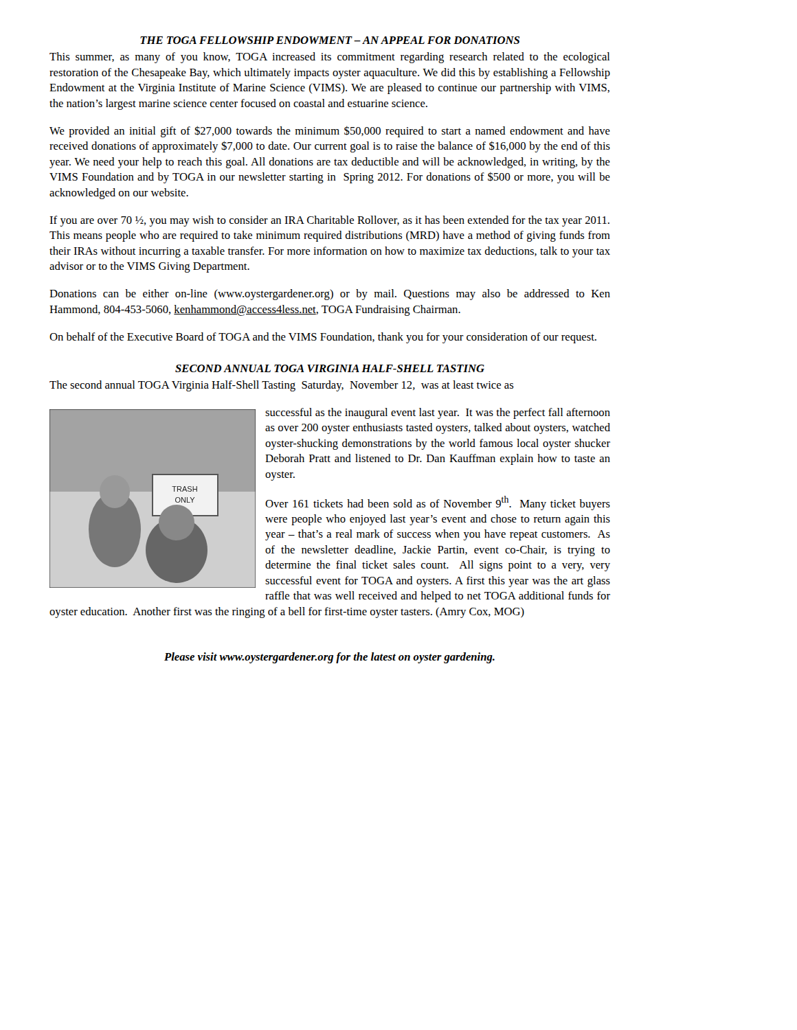THE TOGA FELLOWSHIP ENDOWMENT – AN APPEAL FOR DONATIONS
This summer, as many of you know, TOGA increased its commitment regarding research related to the ecological restoration of the Chesapeake Bay, which ultimately impacts oyster aquaculture. We did this by establishing a Fellowship Endowment at the Virginia Institute of Marine Science (VIMS). We are pleased to continue our partnership with VIMS, the nation’s largest marine science center focused on coastal and estuarine science.
We provided an initial gift of $27,000 towards the minimum $50,000 required to start a named endowment and have received donations of approximately $7,000 to date. Our current goal is to raise the balance of $16,000 by the end of this year. We need your help to reach this goal. All donations are tax deductible and will be acknowledged, in writing, by the VIMS Foundation and by TOGA in our newsletter starting in Spring 2012. For donations of $500 or more, you will be acknowledged on our website.
If you are over 70 ½, you may wish to consider an IRA Charitable Rollover, as it has been extended for the tax year 2011. This means people who are required to take minimum required distributions (MRD) have a method of giving funds from their IRAs without incurring a taxable transfer. For more information on how to maximize tax deductions, talk to your tax advisor or to the VIMS Giving Department.
Donations can be either on-line (www.oystergardener.org) or by mail. Questions may also be addressed to Ken Hammond, 804-453-5060, kenhammond@access4less.net, TOGA Fundraising Chairman.
On behalf of the Executive Board of TOGA and the VIMS Foundation, thank you for your consideration of our request.
SECOND ANNUAL TOGA VIRGINIA HALF-SHELL TASTING
The second annual TOGA Virginia Half-Shell Tasting Saturday, November 12, was at least twice as
successful as the inaugural event last year. It was the perfect fall afternoon as over 200 oyster enthusiasts tasted oysters, talked about oysters, watched oyster-shucking demonstrations by the world famous local oyster shucker Deborah Pratt and listened to Dr. Dan Kauffman explain how to taste an oyster.
Over 161 tickets had been sold as of November 9th. Many ticket buyers were people who enjoyed last year’s event and chose to return again this year – that’s a real mark of success when you have repeat customers. As of the newsletter deadline, Jackie Partin, event co-Chair, is trying to determine the final ticket sales count. All signs point to a very, very successful event for TOGA and oysters. A first this year was the art glass raffle that was well received and helped to net TOGA additional funds for oyster education. Another first was the ringing of a bell for first-time oyster tasters. (Amry Cox, MOG)
Please visit www.oystergardener.org for the latest on oyster gardening.